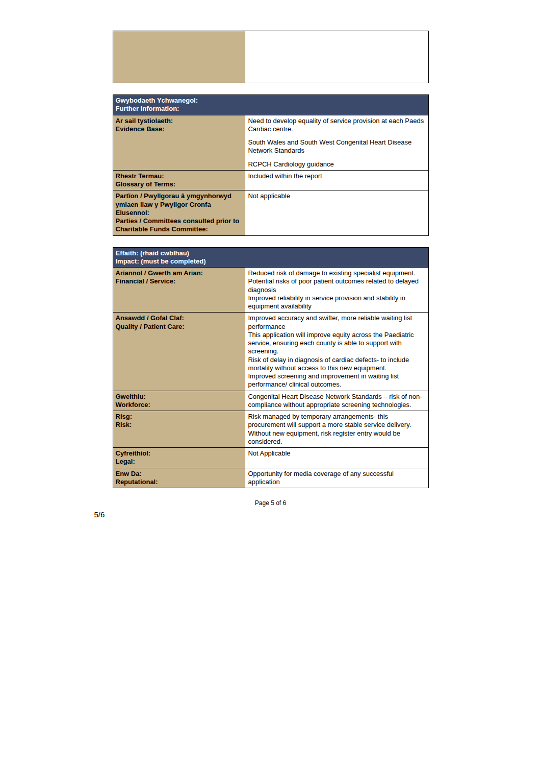| Gwybodaeth Ychwanegol: Further Information: |
| Ar sail tystiolaeth: Evidence Base: | Need to develop equality of service provision at each Paeds Cardiac centre. South Wales and South West Congenital Heart Disease Network Standards RCPCH Cardiology guidance |
| Rhestr Termau: Glossary of Terms: | Included within the report |
| Partïon / Pwyllgorau â ymgynhorwyd ymlaen llaw y Pwyllgor Cronfa Elusennol: Parties / Committees consulted prior to Charitable Funds Committee: | Not applicable |
| Effaith: (rhaid cwblhau) Impact: (must be completed) |
| Ariannol / Gwerth am Arian: Financial / Service: | Reduced risk of damage to existing specialist equipment. Potential risks of poor patient outcomes related to delayed diagnosis Improved reliability in service provision and stability in equipment availability |
| Ansawdd / Gofal Claf: Quality / Patient Care: | Improved accuracy and swifter, more reliable waiting list performance This application will improve equity across the Paediatric service, ensuring each county is able to support with screening. Risk of delay in diagnosis of cardiac defects- to include mortality without access to this new equipment. Improved screening and improvement in waiting list performance/ clinical outcomes. |
| Gweithlu: Workforce: | Congenital Heart Disease Network Standards – risk of non-compliance without appropriate screening technologies. |
| Risg: Risk: | Risk managed by temporary arrangements- this procurement will support a more stable service delivery. Without new equipment, risk register entry would be considered. |
| Cyfreithiol: Legal: | Not Applicable |
| Enw Da: Reputational: | Opportunity for media coverage of any successful application |
Page 5 of 6
5/6